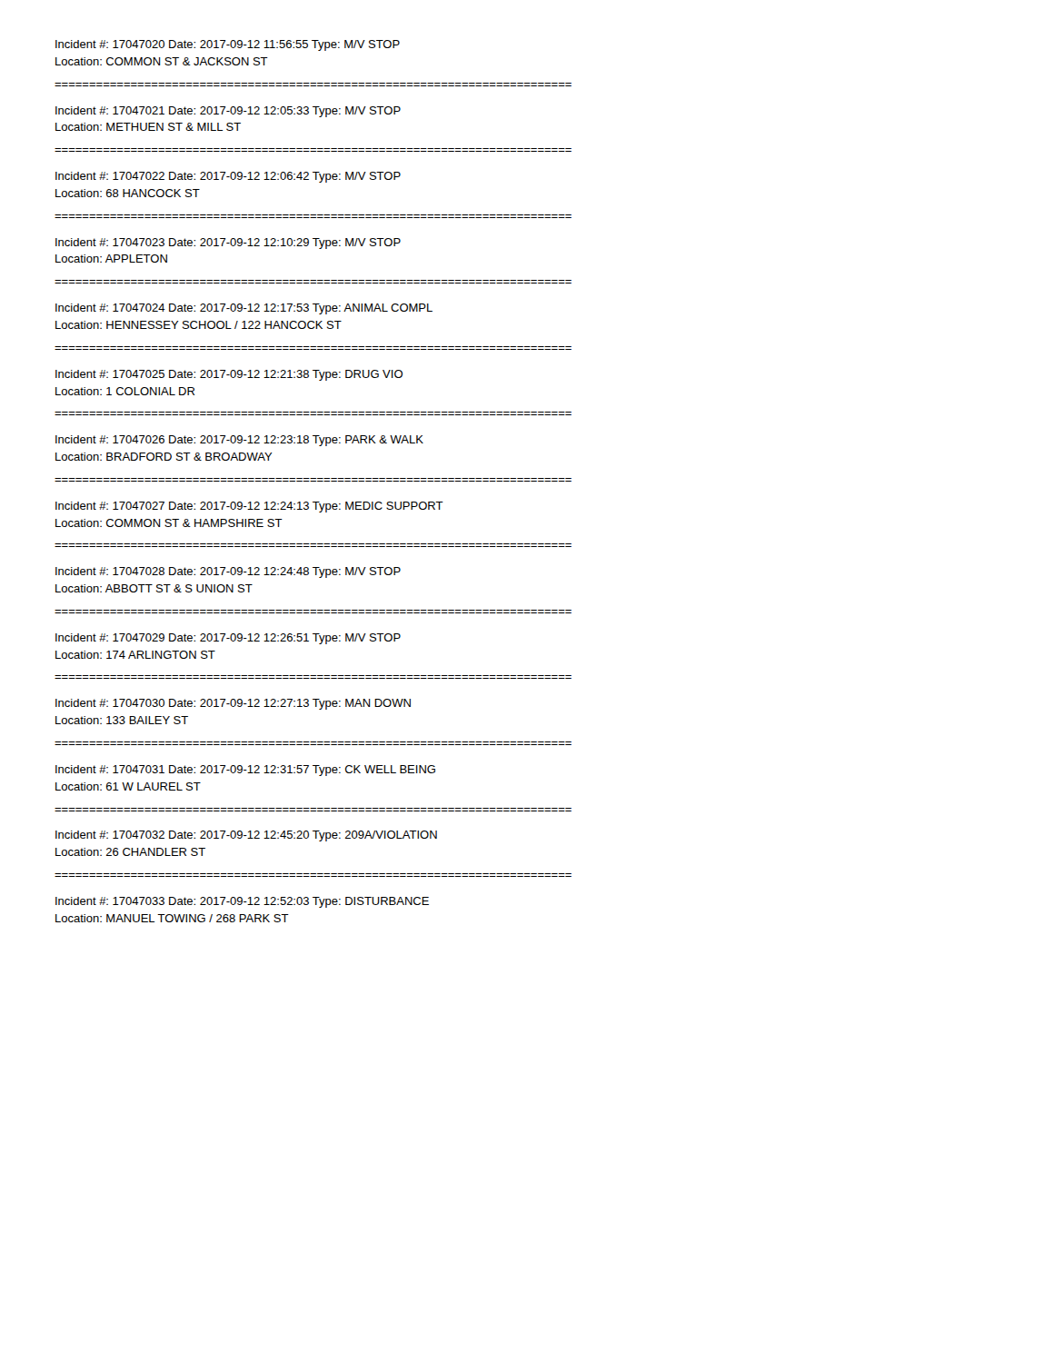Incident #: 17047020 Date: 2017-09-12 11:56:55 Type: M/V STOP
Location: COMMON ST & JACKSON ST
===========================================================================
Incident #: 17047021 Date: 2017-09-12 12:05:33 Type: M/V STOP
Location: METHUEN ST & MILL ST
===========================================================================
Incident #: 17047022 Date: 2017-09-12 12:06:42 Type: M/V STOP
Location: 68 HANCOCK ST
===========================================================================
Incident #: 17047023 Date: 2017-09-12 12:10:29 Type: M/V STOP
Location: APPLETON
===========================================================================
Incident #: 17047024 Date: 2017-09-12 12:17:53 Type: ANIMAL COMPL
Location: HENNESSEY SCHOOL / 122 HANCOCK ST
===========================================================================
Incident #: 17047025 Date: 2017-09-12 12:21:38 Type: DRUG VIO
Location: 1 COLONIAL DR
===========================================================================
Incident #: 17047026 Date: 2017-09-12 12:23:18 Type: PARK & WALK
Location: BRADFORD ST & BROADWAY
===========================================================================
Incident #: 17047027 Date: 2017-09-12 12:24:13 Type: MEDIC SUPPORT
Location: COMMON ST & HAMPSHIRE ST
===========================================================================
Incident #: 17047028 Date: 2017-09-12 12:24:48 Type: M/V STOP
Location: ABBOTT ST & S UNION ST
===========================================================================
Incident #: 17047029 Date: 2017-09-12 12:26:51 Type: M/V STOP
Location: 174 ARLINGTON ST
===========================================================================
Incident #: 17047030 Date: 2017-09-12 12:27:13 Type: MAN DOWN
Location: 133 BAILEY ST
===========================================================================
Incident #: 17047031 Date: 2017-09-12 12:31:57 Type: CK WELL BEING
Location: 61 W LAUREL ST
===========================================================================
Incident #: 17047032 Date: 2017-09-12 12:45:20 Type: 209A/VIOLATION
Location: 26 CHANDLER ST
===========================================================================
Incident #: 17047033 Date: 2017-09-12 12:52:03 Type: DISTURBANCE
Location: MANUEL TOWING / 268 PARK ST